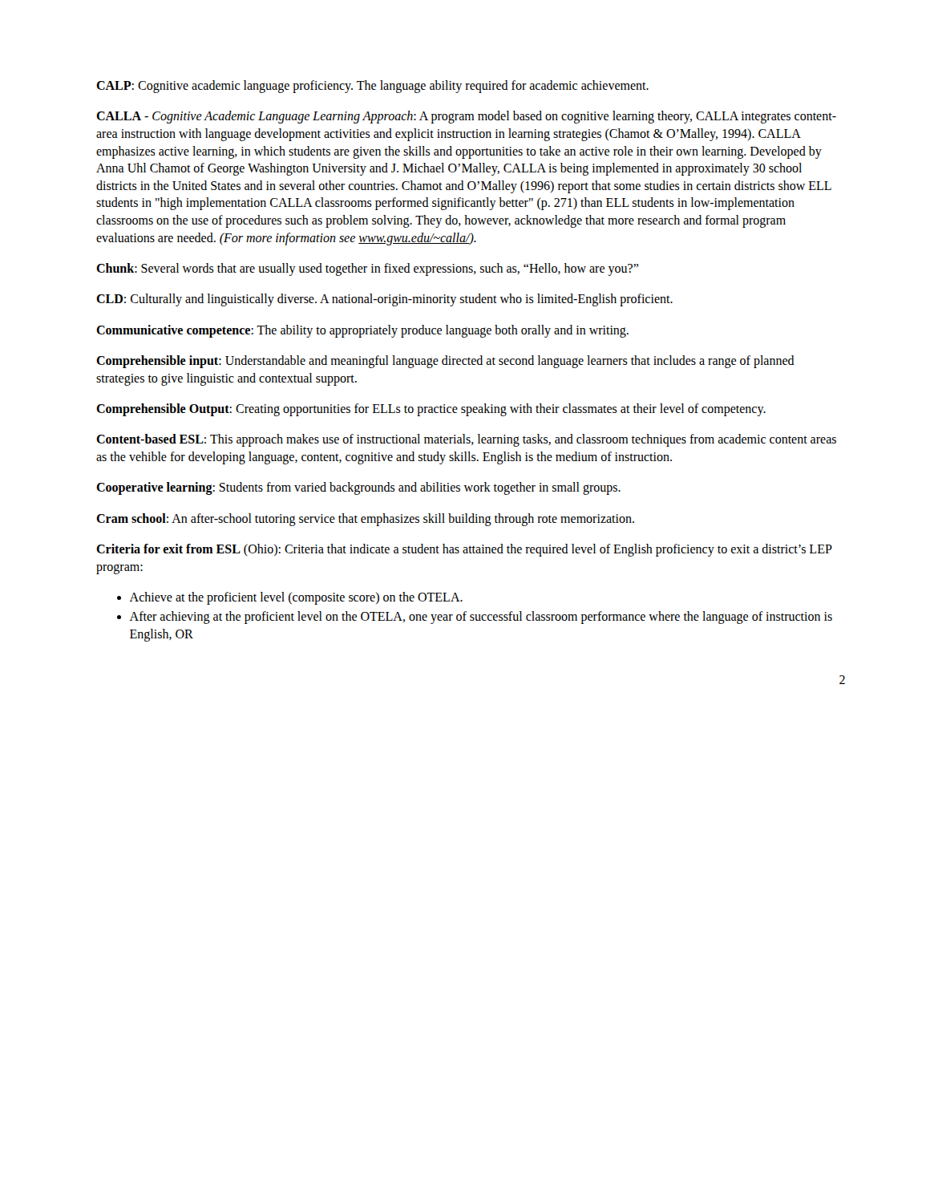CALP: Cognitive academic language proficiency. The language ability required for academic achievement.
CALLA - Cognitive Academic Language Learning Approach: A program model based on cognitive learning theory, CALLA integrates content-area instruction with language development activities and explicit instruction in learning strategies (Chamot & O’Malley, 1994). CALLA emphasizes active learning, in which students are given the skills and opportunities to take an active role in their own learning. Developed by Anna Uhl Chamot of George Washington University and J. Michael O’Malley, CALLA is being implemented in approximately 30 school districts in the United States and in several other countries. Chamot and O’Malley (1996) report that some studies in certain districts show ELL students in "high implementation CALLA classrooms performed significantly better" (p. 271) than ELL students in low-implementation classrooms on the use of procedures such as problem solving. They do, however, acknowledge that more research and formal program evaluations are needed. (For more information see www.gwu.edu/~calla/).
Chunk: Several words that are usually used together in fixed expressions, such as, “Hello, how are you?”
CLD: Culturally and linguistically diverse. A national-origin-minority student who is limited-English proficient.
Communicative competence: The ability to appropriately produce language both orally and in writing.
Comprehensible input: Understandable and meaningful language directed at second language learners that includes a range of planned strategies to give linguistic and contextual support.
Comprehensible Output: Creating opportunities for ELLs to practice speaking with their classmates at their level of competency.
Content-based ESL: This approach makes use of instructional materials, learning tasks, and classroom techniques from academic content areas as the vehible for developing language, content, cognitive and study skills. English is the medium of instruction.
Cooperative learning: Students from varied backgrounds and abilities work together in small groups.
Cram school: An after-school tutoring service that emphasizes skill building through rote memorization.
Criteria for exit from ESL (Ohio): Criteria that indicate a student has attained the required level of English proficiency to exit a district’s LEP program:
Achieve at the proficient level (composite score) on the OTELA.
After achieving at the proficient level on the OTELA, one year of successful classroom performance where the language of instruction is English, OR
2